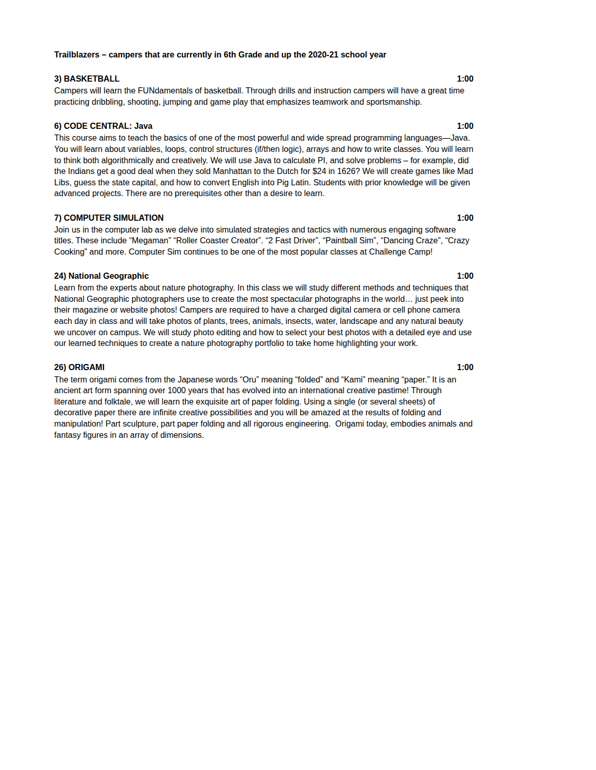Trailblazers – campers that are currently in 6th Grade and up the 2020-21 school year
3) BASKETBALL 1:00
Campers will learn the FUNdamentals of basketball. Through drills and instruction campers will have a great time practicing dribbling, shooting, jumping and game play that emphasizes teamwork and sportsmanship.
6) CODE CENTRAL: Java 1:00
This course aims to teach the basics of one of the most powerful and wide spread programming languages—Java. You will learn about variables, loops, control structures (if/then logic), arrays and how to write classes. You will learn to think both algorithmically and creatively. We will use Java to calculate PI, and solve problems – for example, did the Indians get a good deal when they sold Manhattan to the Dutch for $24 in 1626? We will create games like Mad Libs, guess the state capital, and how to convert English into Pig Latin. Students with prior knowledge will be given advanced projects. There are no prerequisites other than a desire to learn.
7) COMPUTER SIMULATION 1:00
Join us in the computer lab as we delve into simulated strategies and tactics with numerous engaging software titles. These include “Megaman” “Roller Coaster Creator”. “2 Fast Driver”, “Paintball Sim”, “Dancing Craze”, “Crazy Cooking” and more. Computer Sim continues to be one of the most popular classes at Challenge Camp!
24) National Geographic 1:00
Learn from the experts about nature photography. In this class we will study different methods and techniques that National Geographic photographers use to create the most spectacular photographs in the world… just peek into their magazine or website photos! Campers are required to have a charged digital camera or cell phone camera each day in class and will take photos of plants, trees, animals, insects, water, landscape and any natural beauty we uncover on campus. We will study photo editing and how to select your best photos with a detailed eye and use our learned techniques to create a nature photography portfolio to take home highlighting your work.
26) ORIGAMI 1:00
The term origami comes from the Japanese words “Oru” meaning “folded” and “Kami” meaning “paper.” It is an ancient art form spanning over 1000 years that has evolved into an international creative pastime! Through literature and folktale, we will learn the exquisite art of paper folding. Using a single (or several sheets) of decorative paper there are infinite creative possibilities and you will be amazed at the results of folding and manipulation! Part sculpture, part paper folding and all rigorous engineering. Origami today, embodies animals and fantasy figures in an array of dimensions.